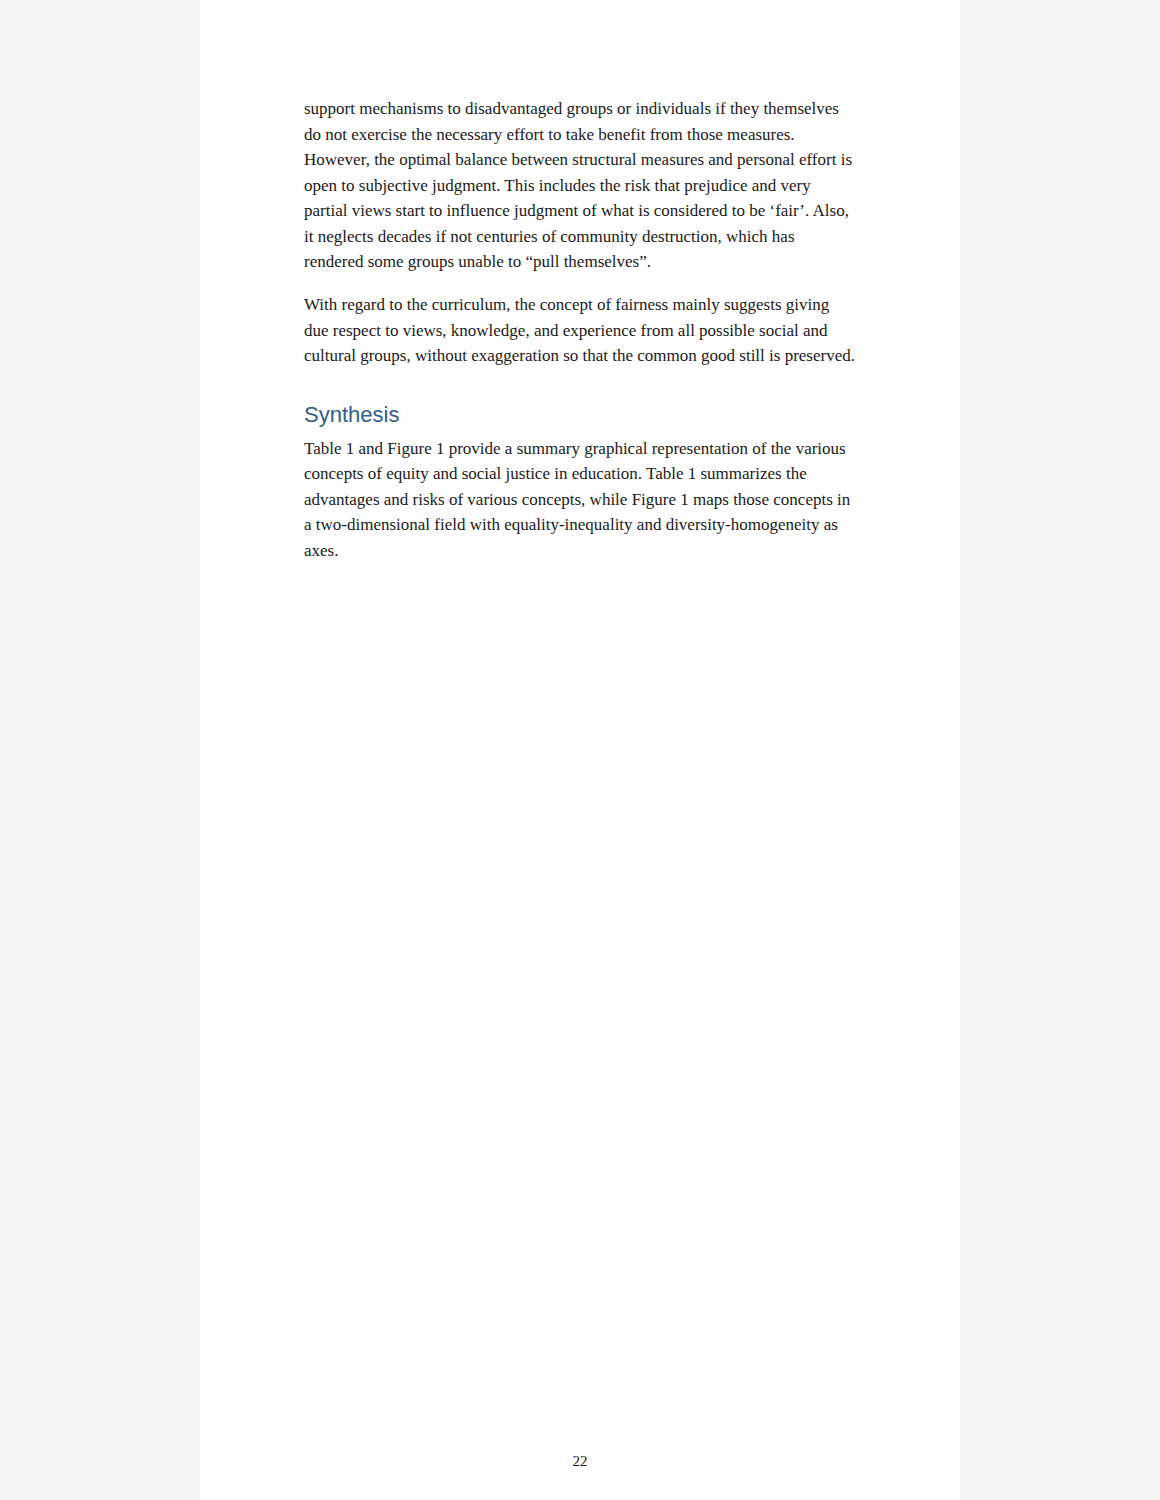support mechanisms to disadvantaged groups or individuals if they themselves do not exercise the necessary effort to take benefit from those measures. However, the optimal balance between structural measures and personal effort is open to subjective judgment. This includes the risk that prejudice and very partial views start to influence judgment of what is considered to be ‘fair’. Also, it neglects decades if not centuries of community destruction, which has rendered some groups unable to “pull themselves”.
With regard to the curriculum, the concept of fairness mainly suggests giving due respect to views, knowledge, and experience from all possible social and cultural groups, without exaggeration so that the common good still is preserved.
Synthesis
Table 1 and Figure 1 provide a summary graphical representation of the various concepts of equity and social justice in education. Table 1 summarizes the advantages and risks of various concepts, while Figure 1 maps those concepts in a two-dimensional field with equality-inequality and diversity-homogeneity as axes.
22